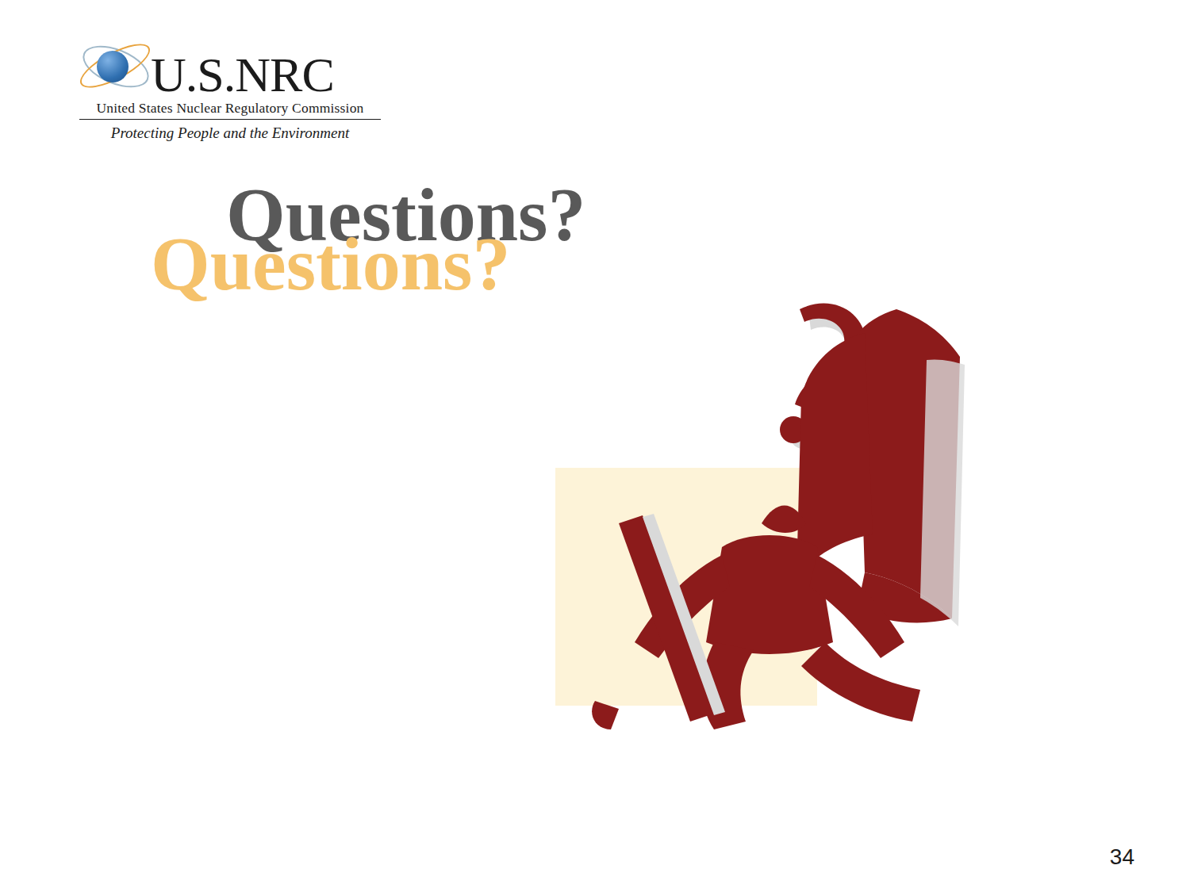U.S.NRC
United States Nuclear Regulatory Commission
Protecting People and the Environment
Questions?
Questions?
34